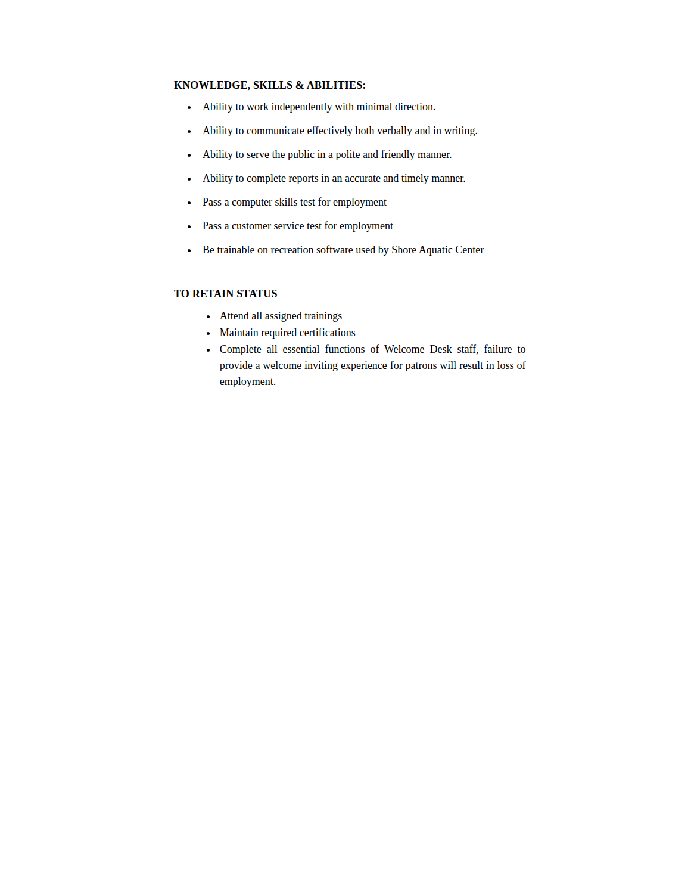KNOWLEDGE, SKILLS & ABILITIES:
Ability to work independently with minimal direction.
Ability to communicate effectively both verbally and in writing.
Ability to serve the public in a polite and friendly manner.
Ability to complete reports in an accurate and timely manner.
Pass a computer skills test for employment
Pass a customer service test for employment
Be trainable on recreation software used by Shore Aquatic Center
TO RETAIN STATUS
Attend all assigned trainings
Maintain required certifications
Complete all essential functions of Welcome Desk staff, failure to provide a welcome inviting experience for patrons will result in loss of employment.